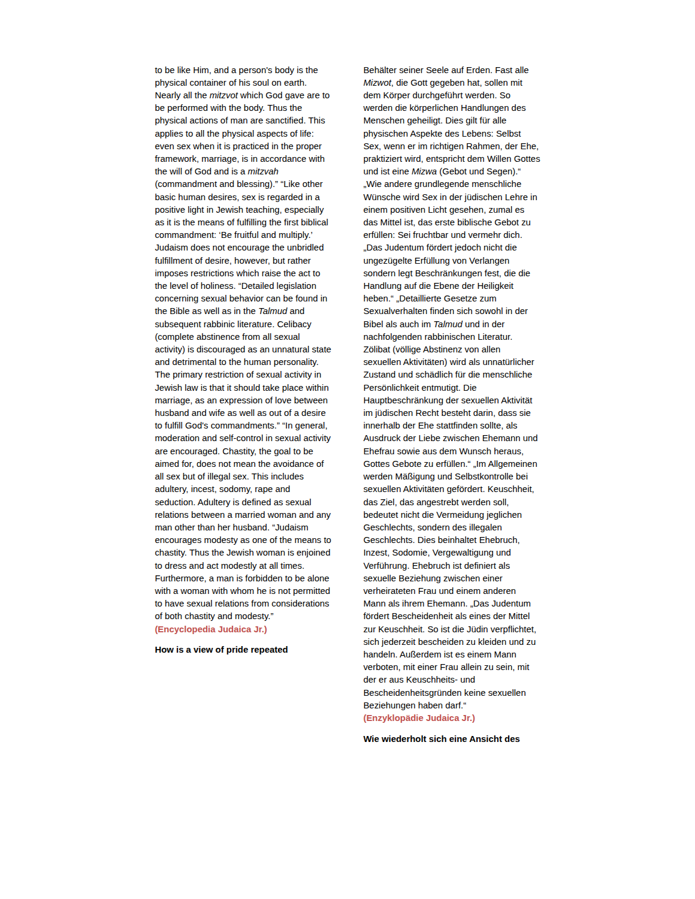to be like Him, and a person's body is the physical container of his soul on earth. Nearly all the mitzvot which God gave are to be performed with the body. Thus the physical actions of man are sanctified. This applies to all the physical aspects of life: even sex when it is practiced in the proper framework, marriage, is in accordance with the will of God and is a mitzvah (commandment and blessing).” “Like other basic human desires, sex is regarded in a positive light in Jewish teaching, especially as it is the means of fulfilling the first biblical commandment: ‘Be fruitful and multiply.’ Judaism does not encourage the unbridled fulfillment of desire, however, but rather imposes restrictions which raise the act to the level of holiness. “Detailed legislation concerning sexual behavior can be found in the Bible as well as in the Talmud and subsequent rabbinic literature. Celibacy (complete abstinence from all sexual activity) is discouraged as an unnatural state and detrimental to the human personality. The primary restriction of sexual activity in Jewish law is that it should take place within marriage, as an expression of love between husband and wife as well as out of a desire to fulfill God's commandments.” “In general, moderation and self-control in sexual activity are encouraged. Chastity, the goal to be aimed for, does not mean the avoidance of all sex but of illegal sex. This includes adultery, incest, sodomy, rape and seduction. Adultery is defined as sexual relations between a married woman and any man other than her husband. “Judaism encourages modesty as one of the means to chastity. Thus the Jewish woman is enjoined to dress and act modestly at all times. Furthermore, a man is forbidden to be alone with a woman with whom he is not permitted to have sexual relations from considerations of both chastity and modesty.”
(Encyclopedia Judaica Jr.)
How is a view of pride repeated
Behälter seiner Seele auf Erden. Fast alle Mizwot, die Gott gegeben hat, sollen mit dem Körper durchgeführt werden. So werden die körperlichen Handlungen des Menschen geheiligt. Dies gilt für alle physischen Aspekte des Lebens: Selbst Sex, wenn er im richtigen Rahmen, der Ehe, praktiziert wird, entspricht dem Willen Gottes und ist eine Mizwa (Gebot und Segen).“ „Wie andere grundlegende menschliche Wünsche wird Sex in der jüdischen Lehre in einem positiven Licht gesehen, zumal es das Mittel ist, das erste biblische Gebot zu erfüllen: Sei fruchtbar und vermehr dich. „Das Judentum fördert jedoch nicht die ungezügelte Erfüllung von Verlangen sondern legt Beschränkungen fest, die die Handlung auf die Ebene der Heiligkeit heben.“ „Detaillierte Gesetze zum Sexualverhalten finden sich sowohl in der Bibel als auch im Talmud und in der nachfolgenden rabbinischen Literatur. Zölibat (völlige Abstinenz von allen sexuellen Aktivitäten) wird als unnatürlicher Zustand und schädlich für die menschliche Persönlichkeit entmutigt. Die Hauptbeschränkung der sexuellen Aktivität im jüdischen Recht besteht darin, dass sie innerhalb der Ehe stattfinden sollte, als Ausdruck der Liebe zwischen Ehemann und Ehefrau sowie aus dem Wunsch heraus, Gottes Gebote zu erfüllen.“ „Im Allgemeinen werden Mäßigung und Selbstkontrolle bei sexuellen Aktivitäten gefördert. Keuschheit, das Ziel, das angestrebt werden soll, bedeutet nicht die Vermeidung jeglichen Geschlechts, sondern des illegalen Geschlechts. Dies beinhaltet Ehebruch, Inzest, Sodomie, Vergewaltigung und Verführung. Ehebruch ist definiert als sexuelle Beziehung zwischen einer verheirateten Frau und einem anderen Mann als ihrem Ehemann. „Das Judentum fördert Bescheidenheit als eines der Mittel zur Keuschheit. So ist die Jüdin verpflichtet, sich jederzeit bescheiden zu kleiden und zu handeln. Außerdem ist es einem Mann verboten, mit einer Frau allein zu sein, mit der er aus Keuschheits- und Bescheidenheitsgründen keine sexuellen Beziehungen haben darf.“
(Enzyklopädie Judaica Jr.)
Wie wiederholt sich eine Ansicht des